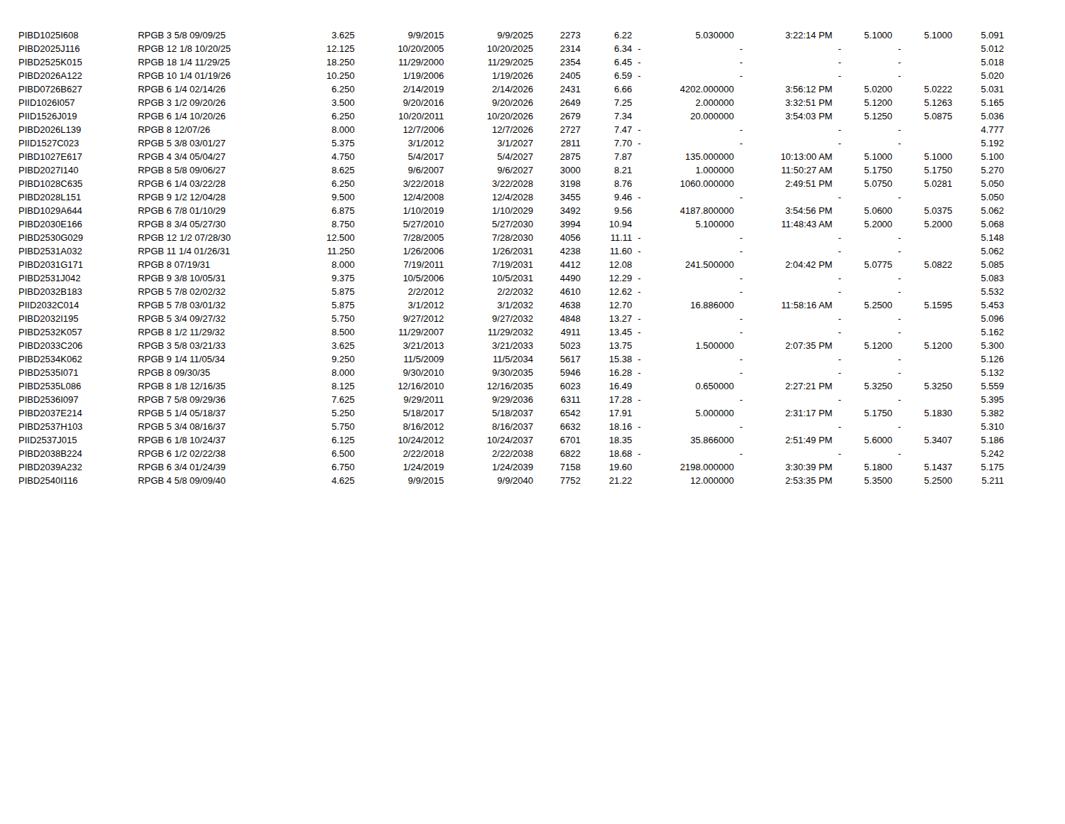| PIBD1025I608 | RPGB 3 5/8 09/09/25 | 3.625 | 9/9/2015 | 9/9/2025 | 2273 | 6.22 | 5.030000 | 3:22:14 PM | 5.1000 | 5.1000 | 5.091 |
| PIBD2025J116 | RPGB 12 1/8 10/20/25 | 12.125 | 10/20/2005 | 10/20/2025 | 2314 | 6.34 | - | - | - | - | 5.012 |
| PIBD2525K015 | RPGB 18 1/4 11/29/25 | 18.250 | 11/29/2000 | 11/29/2025 | 2354 | 6.45 | - | - | - | - | 5.018 |
| PIBD2026A122 | RPGB 10 1/4 01/19/26 | 10.250 | 1/19/2006 | 1/19/2026 | 2405 | 6.59 | - | - | - | - | 5.020 |
| PIBD0726B627 | RPGB 6 1/4 02/14/26 | 6.250 | 2/14/2019 | 2/14/2026 | 2431 | 6.66 | 4202.000000 | 3:56:12 PM | 5.0200 | 5.0222 | 5.031 |
| PIID1026I057 | RPGB 3 1/2 09/20/26 | 3.500 | 9/20/2016 | 9/20/2026 | 2649 | 7.25 | 2.000000 | 3:32:51 PM | 5.1200 | 5.1263 | 5.165 |
| PIID1526J019 | RPGB 6 1/4 10/20/26 | 6.250 | 10/20/2011 | 10/20/2026 | 2679 | 7.34 | 20.000000 | 3:54:03 PM | 5.1250 | 5.0875 | 5.036 |
| PIBD2026L139 | RPGB 8 12/07/26 | 8.000 | 12/7/2006 | 12/7/2026 | 2727 | 7.47 | - | - | - | - | 4.777 |
| PIID1527C023 | RPGB 5 3/8 03/01/27 | 5.375 | 3/1/2012 | 3/1/2027 | 2811 | 7.70 | - | - | - | - | 5.192 |
| PIBD1027E617 | RPGB 4 3/4 05/04/27 | 4.750 | 5/4/2017 | 5/4/2027 | 2875 | 7.87 | 135.000000 | 10:13:00 AM | 5.1000 | 5.1000 | 5.100 |
| PIBD2027I140 | RPGB 8 5/8 09/06/27 | 8.625 | 9/6/2007 | 9/6/2027 | 3000 | 8.21 | 1.000000 | 11:50:27 AM | 5.1750 | 5.1750 | 5.270 |
| PIBD1028C635 | RPGB 6 1/4 03/22/28 | 6.250 | 3/22/2018 | 3/22/2028 | 3198 | 8.76 | 1060.000000 | 2:49:51 PM | 5.0750 | 5.0281 | 5.050 |
| PIBD2028L151 | RPGB 9 1/2 12/04/28 | 9.500 | 12/4/2008 | 12/4/2028 | 3455 | 9.46 | - | - | - | - | 5.050 |
| PIBD1029A644 | RPGB 6 7/8 01/10/29 | 6.875 | 1/10/2019 | 1/10/2029 | 3492 | 9.56 | 4187.800000 | 3:54:56 PM | 5.0600 | 5.0375 | 5.062 |
| PIBD2030E166 | RPGB 8 3/4 05/27/30 | 8.750 | 5/27/2010 | 5/27/2030 | 3994 | 10.94 | 5.100000 | 11:48:43 AM | 5.2000 | 5.2000 | 5.068 |
| PIBD2530G029 | RPGB 12 1/2 07/28/30 | 12.500 | 7/28/2005 | 7/28/2030 | 4056 | 11.11 | - | - | - | - | 5.148 |
| PIBD2531A032 | RPGB 11 1/4 01/26/31 | 11.250 | 1/26/2006 | 1/26/2031 | 4238 | 11.60 | - | - | - | - | 5.062 |
| PIBD2031G171 | RPGB 8 07/19/31 | 8.000 | 7/19/2011 | 7/19/2031 | 4412 | 12.08 | 241.500000 | 2:04:42 PM | 5.0775 | 5.0822 | 5.085 |
| PIBD2531J042 | RPGB 9 3/8 10/05/31 | 9.375 | 10/5/2006 | 10/5/2031 | 4490 | 12.29 | - | - | - | - | 5.083 |
| PIBD2032B183 | RPGB 5 7/8 02/02/32 | 5.875 | 2/2/2012 | 2/2/2032 | 4610 | 12.62 | - | - | - | - | 5.532 |
| PIID2032C014 | RPGB 5 7/8 03/01/32 | 5.875 | 3/1/2012 | 3/1/2032 | 4638 | 12.70 | 16.886000 | 11:58:16 AM | 5.2500 | 5.1595 | 5.453 |
| PIBD2032I195 | RPGB 5 3/4 09/27/32 | 5.750 | 9/27/2012 | 9/27/2032 | 4848 | 13.27 | - | - | - | - | 5.096 |
| PIBD2532K057 | RPGB 8 1/2 11/29/32 | 8.500 | 11/29/2007 | 11/29/2032 | 4911 | 13.45 | - | - | - | - | 5.162 |
| PIBD2033C206 | RPGB 3 5/8 03/21/33 | 3.625 | 3/21/2013 | 3/21/2033 | 5023 | 13.75 | 1.500000 | 2:07:35 PM | 5.1200 | 5.1200 | 5.300 |
| PIBD2534K062 | RPGB 9 1/4 11/05/34 | 9.250 | 11/5/2009 | 11/5/2034 | 5617 | 15.38 | - | - | - | - | 5.126 |
| PIBD2535I071 | RPGB 8 09/30/35 | 8.000 | 9/30/2010 | 9/30/2035 | 5946 | 16.28 | - | - | - | - | 5.132 |
| PIBD2535L086 | RPGB 8 1/8 12/16/35 | 8.125 | 12/16/2010 | 12/16/2035 | 6023 | 16.49 | 0.650000 | 2:27:21 PM | 5.3250 | 5.3250 | 5.559 |
| PIBD2536I097 | RPGB 7 5/8 09/29/36 | 7.625 | 9/29/2011 | 9/29/2036 | 6311 | 17.28 | - | - | - | - | 5.395 |
| PIBD2037E214 | RPGB 5 1/4 05/18/37 | 5.250 | 5/18/2017 | 5/18/2037 | 6542 | 17.91 | 5.000000 | 2:31:17 PM | 5.1750 | 5.1830 | 5.382 |
| PIBD2537H103 | RPGB 5 3/4 08/16/37 | 5.750 | 8/16/2012 | 8/16/2037 | 6632 | 18.16 | - | - | - | - | 5.310 |
| PIID2537J015 | RPGB 6 1/8 10/24/37 | 6.125 | 10/24/2012 | 10/24/2037 | 6701 | 18.35 | 35.866000 | 2:51:49 PM | 5.6000 | 5.3407 | 5.186 |
| PIBD2038B224 | RPGB 6 1/2 02/22/38 | 6.500 | 2/22/2018 | 2/22/2038 | 6822 | 18.68 | - | - | - | - | 5.242 |
| PIBD2039A232 | RPGB 6 3/4 01/24/39 | 6.750 | 1/24/2019 | 1/24/2039 | 7158 | 19.60 | 2198.000000 | 3:30:39 PM | 5.1800 | 5.1437 | 5.175 |
| PIBD2540I116 | RPGB 4 5/8 09/09/40 | 4.625 | 9/9/2015 | 9/9/2040 | 7752 | 21.22 | 12.000000 | 2:53:35 PM | 5.3500 | 5.2500 | 5.211 |